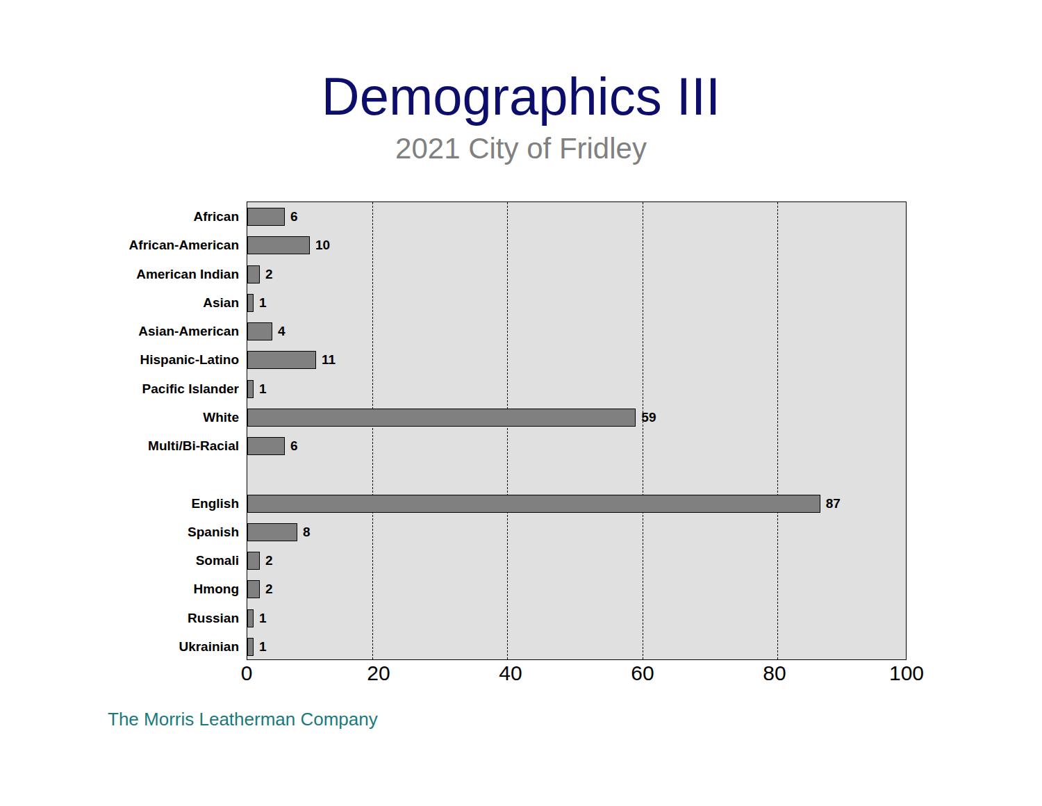Demographics III
2021 City of Fridley
African
6
African-American
10
American Indian
2
Asian
1
Asian-American
4
Hispanic-Latino
11
Pacific Islander
1
White
59
Multi/Bi-Racial
6
English
87
Spanish
8
Somali
2
Hmong
2
Russian
1
Ukrainian
1
0 20 40 60 80 100
The Morris Leatherman Company